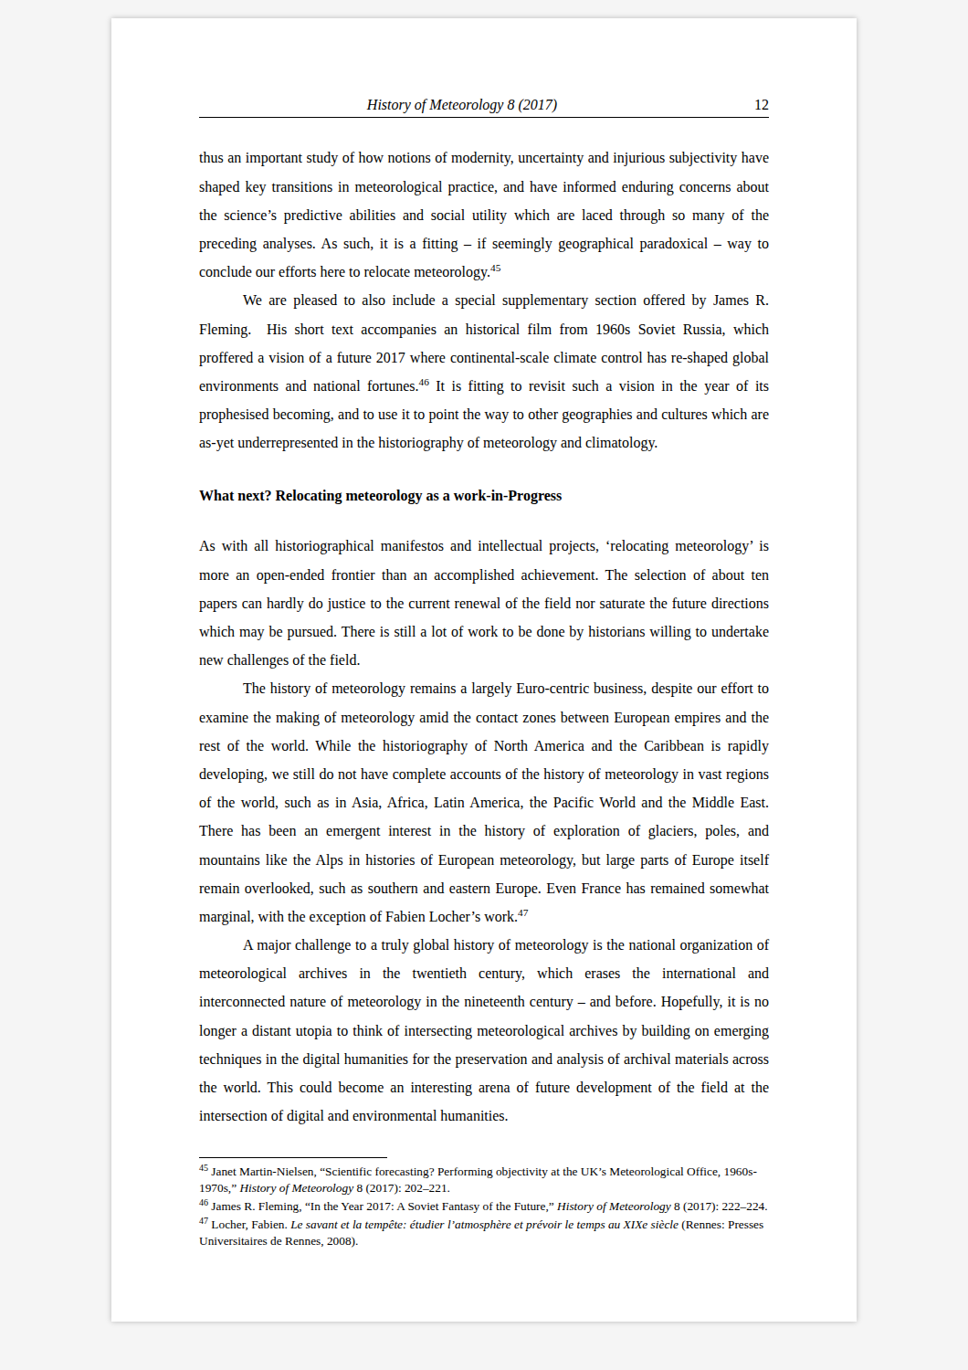History of Meteorology 8 (2017)
12
thus an important study of how notions of modernity, uncertainty and injurious subjectivity have shaped key transitions in meteorological practice, and have informed enduring concerns about the science’s predictive abilities and social utility which are laced through so many of the preceding analyses. As such, it is a fitting – if seemingly geographical paradoxical – way to conclude our efforts here to relocate meteorology.45
We are pleased to also include a special supplementary section offered by James R. Fleming. His short text accompanies an historical film from 1960s Soviet Russia, which proffered a vision of a future 2017 where continental-scale climate control has re-shaped global environments and national fortunes.46 It is fitting to revisit such a vision in the year of its prophesised becoming, and to use it to point the way to other geographies and cultures which are as-yet underrepresented in the historiography of meteorology and climatology.
What next? Relocating meteorology as a work-in-Progress
As with all historiographical manifestos and intellectual projects, ‘relocating meteorology’ is more an open-ended frontier than an accomplished achievement. The selection of about ten papers can hardly do justice to the current renewal of the field nor saturate the future directions which may be pursued. There is still a lot of work to be done by historians willing to undertake new challenges of the field.
The history of meteorology remains a largely Euro-centric business, despite our effort to examine the making of meteorology amid the contact zones between European empires and the rest of the world. While the historiography of North America and the Caribbean is rapidly developing, we still do not have complete accounts of the history of meteorology in vast regions of the world, such as in Asia, Africa, Latin America, the Pacific World and the Middle East. There has been an emergent interest in the history of exploration of glaciers, poles, and mountains like the Alps in histories of European meteorology, but large parts of Europe itself remain overlooked, such as southern and eastern Europe. Even France has remained somewhat marginal, with the exception of Fabien Locher’s work.47
A major challenge to a truly global history of meteorology is the national organization of meteorological archives in the twentieth century, which erases the international and interconnected nature of meteorology in the nineteenth century – and before. Hopefully, it is no longer a distant utopia to think of intersecting meteorological archives by building on emerging techniques in the digital humanities for the preservation and analysis of archival materials across the world. This could become an interesting arena of future development of the field at the intersection of digital and environmental humanities.
45 Janet Martin-Nielsen, “Scientific forecasting? Performing objectivity at the UK’s Meteorological Office, 1960s-1970s,” History of Meteorology 8 (2017): 202–221.
46 James R. Fleming, “In the Year 2017: A Soviet Fantasy of the Future,” History of Meteorology 8 (2017): 222–224.
47 Locher, Fabien. Le savant et la tempête: étudier l’atmosphère et prévoir le temps au XIXe siècle (Rennes: Presses Universitaires de Rennes, 2008).